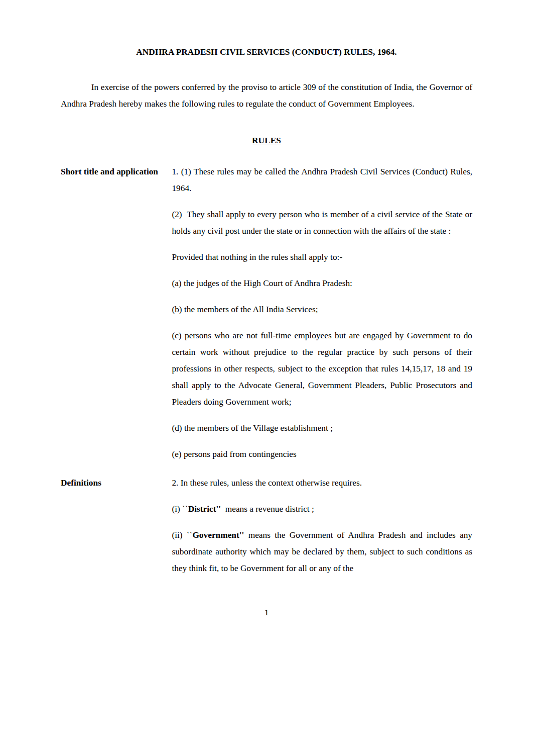ANDHRA PRADESH CIVIL SERVICES (CONDUCT) RULES, 1964.
In exercise of the powers conferred by the proviso to article 309 of the constitution of India, the Governor of Andhra Pradesh hereby makes the following rules to regulate the conduct of Government Employees.
RULES
| Short title and application | 1. (1) These rules may be called the Andhra Pradesh Civil Services (Conduct) Rules, 1964. (2) They shall apply to every person who is member of a civil service of the State or holds any civil post under the state or in connection with the affairs of the state : Provided that nothing in the rules shall apply to:- (a) the judges of the High Court of Andhra Pradesh: (b) the members of the All India Services; (c) persons who are not full-time employees but are engaged by Government to do certain work without prejudice to the regular practice by such persons of their professions in other respects, subject to the exception that rules 14,15,17, 18 and 19 shall apply to the Advocate General, Government Pleaders, Public Prosecutors and Pleaders doing Government work; (d) the members of the Village establishment ; (e) persons paid from contingencies |
| Definitions | 2. In these rules, unless the context otherwise requires. (i) `` District'' means a revenue district ; (ii) `` Government'' means the Government of Andhra Pradesh and includes any subordinate authority which may be declared by them, subject to such conditions as they think fit, to be Government for all or any of the |
1